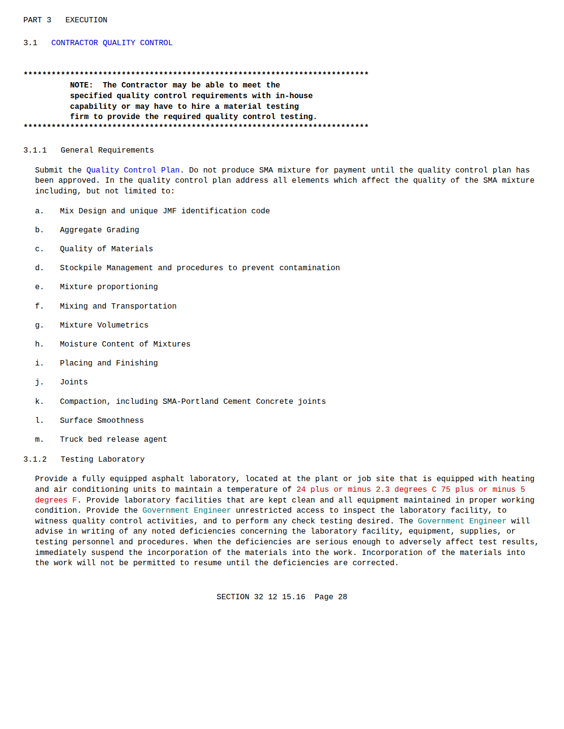PART 3 EXECUTION
3.1 CONTRACTOR QUALITY CONTROL
************************************************************************** NOTE: The Contractor may be able to meet the specified quality control requirements with in-house capability or may have to hire a material testing firm to provide the required quality control testing. **************************************************************************
3.1.1 General Requirements
Submit the Quality Control Plan. Do not produce SMA mixture for payment until the quality control plan has been approved. In the quality control plan address all elements which affect the quality of the SMA mixture including, but not limited to:
a. Mix Design and unique JMF identification code
b. Aggregate Grading
c. Quality of Materials
d. Stockpile Management and procedures to prevent contamination
e. Mixture proportioning
f. Mixing and Transportation
g. Mixture Volumetrics
h. Moisture Content of Mixtures
i. Placing and Finishing
j. Joints
k. Compaction, including SMA-Portland Cement Concrete joints
l. Surface Smoothness
m. Truck bed release agent
3.1.2 Testing Laboratory
Provide a fully equipped asphalt laboratory, located at the plant or job site that is equipped with heating and air conditioning units to maintain a temperature of 24 plus or minus 2.3 degrees C 75 plus or minus 5 degrees F. Provide laboratory facilities that are kept clean and all equipment maintained in proper working condition. Provide the Government Engineer unrestricted access to inspect the laboratory facility, to witness quality control activities, and to perform any check testing desired. The Government Engineer will advise in writing of any noted deficiencies concerning the laboratory facility, equipment, supplies, or testing personnel and procedures. When the deficiencies are serious enough to adversely affect test results, immediately suspend the incorporation of the materials into the work. Incorporation of the materials into the work will not be permitted to resume until the deficiencies are corrected.
SECTION 32 12 15.16 Page 28